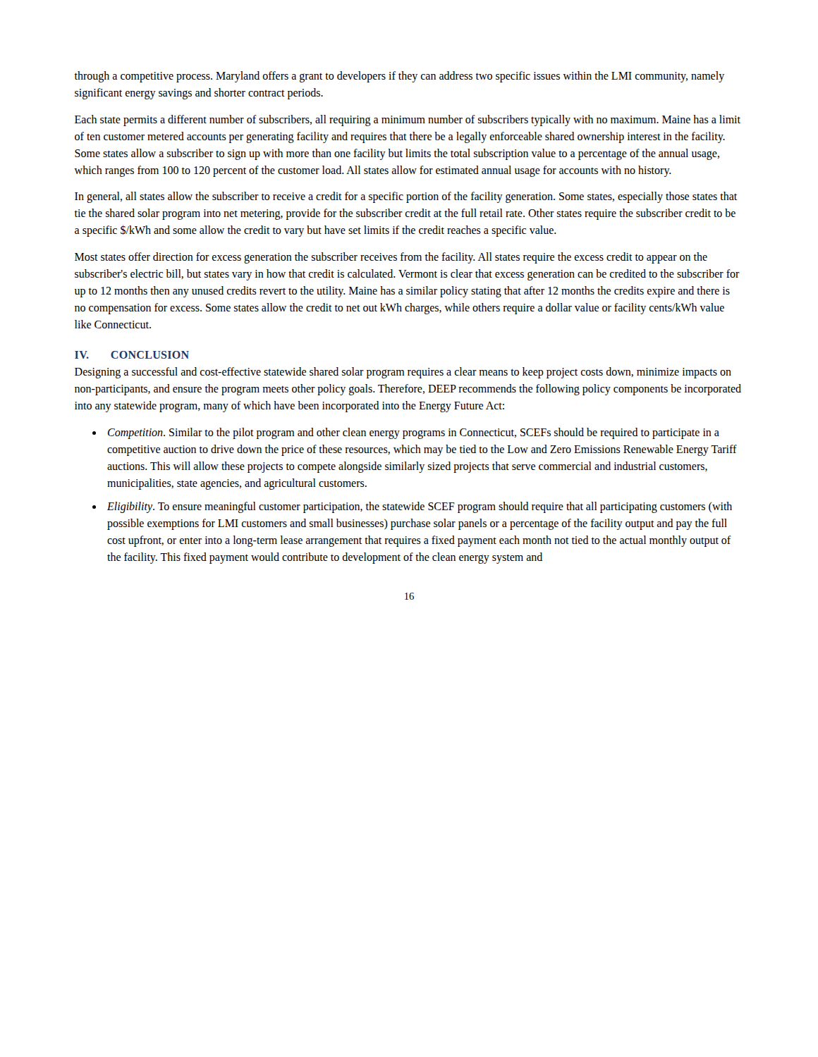through a competitive process. Maryland offers a grant to developers if they can address two specific issues within the LMI community, namely significant energy savings and shorter contract periods.
Each state permits a different number of subscribers, all requiring a minimum number of subscribers typically with no maximum. Maine has a limit of ten customer metered accounts per generating facility and requires that there be a legally enforceable shared ownership interest in the facility. Some states allow a subscriber to sign up with more than one facility but limits the total subscription value to a percentage of the annual usage, which ranges from 100 to 120 percent of the customer load. All states allow for estimated annual usage for accounts with no history.
In general, all states allow the subscriber to receive a credit for a specific portion of the facility generation. Some states, especially those states that tie the shared solar program into net metering, provide for the subscriber credit at the full retail rate. Other states require the subscriber credit to be a specific $/kWh and some allow the credit to vary but have set limits if the credit reaches a specific value.
Most states offer direction for excess generation the subscriber receives from the facility. All states require the excess credit to appear on the subscriber's electric bill, but states vary in how that credit is calculated. Vermont is clear that excess generation can be credited to the subscriber for up to 12 months then any unused credits revert to the utility. Maine has a similar policy stating that after 12 months the credits expire and there is no compensation for excess. Some states allow the credit to net out kWh charges, while others require a dollar value or facility cents/kWh value like Connecticut.
IV. CONCLUSION
Designing a successful and cost-effective statewide shared solar program requires a clear means to keep project costs down, minimize impacts on non-participants, and ensure the program meets other policy goals. Therefore, DEEP recommends the following policy components be incorporated into any statewide program, many of which have been incorporated into the Energy Future Act:
Competition. Similar to the pilot program and other clean energy programs in Connecticut, SCEFs should be required to participate in a competitive auction to drive down the price of these resources, which may be tied to the Low and Zero Emissions Renewable Energy Tariff auctions. This will allow these projects to compete alongside similarly sized projects that serve commercial and industrial customers, municipalities, state agencies, and agricultural customers.
Eligibility. To ensure meaningful customer participation, the statewide SCEF program should require that all participating customers (with possible exemptions for LMI customers and small businesses) purchase solar panels or a percentage of the facility output and pay the full cost upfront, or enter into a long-term lease arrangement that requires a fixed payment each month not tied to the actual monthly output of the facility. This fixed payment would contribute to development of the clean energy system and
16